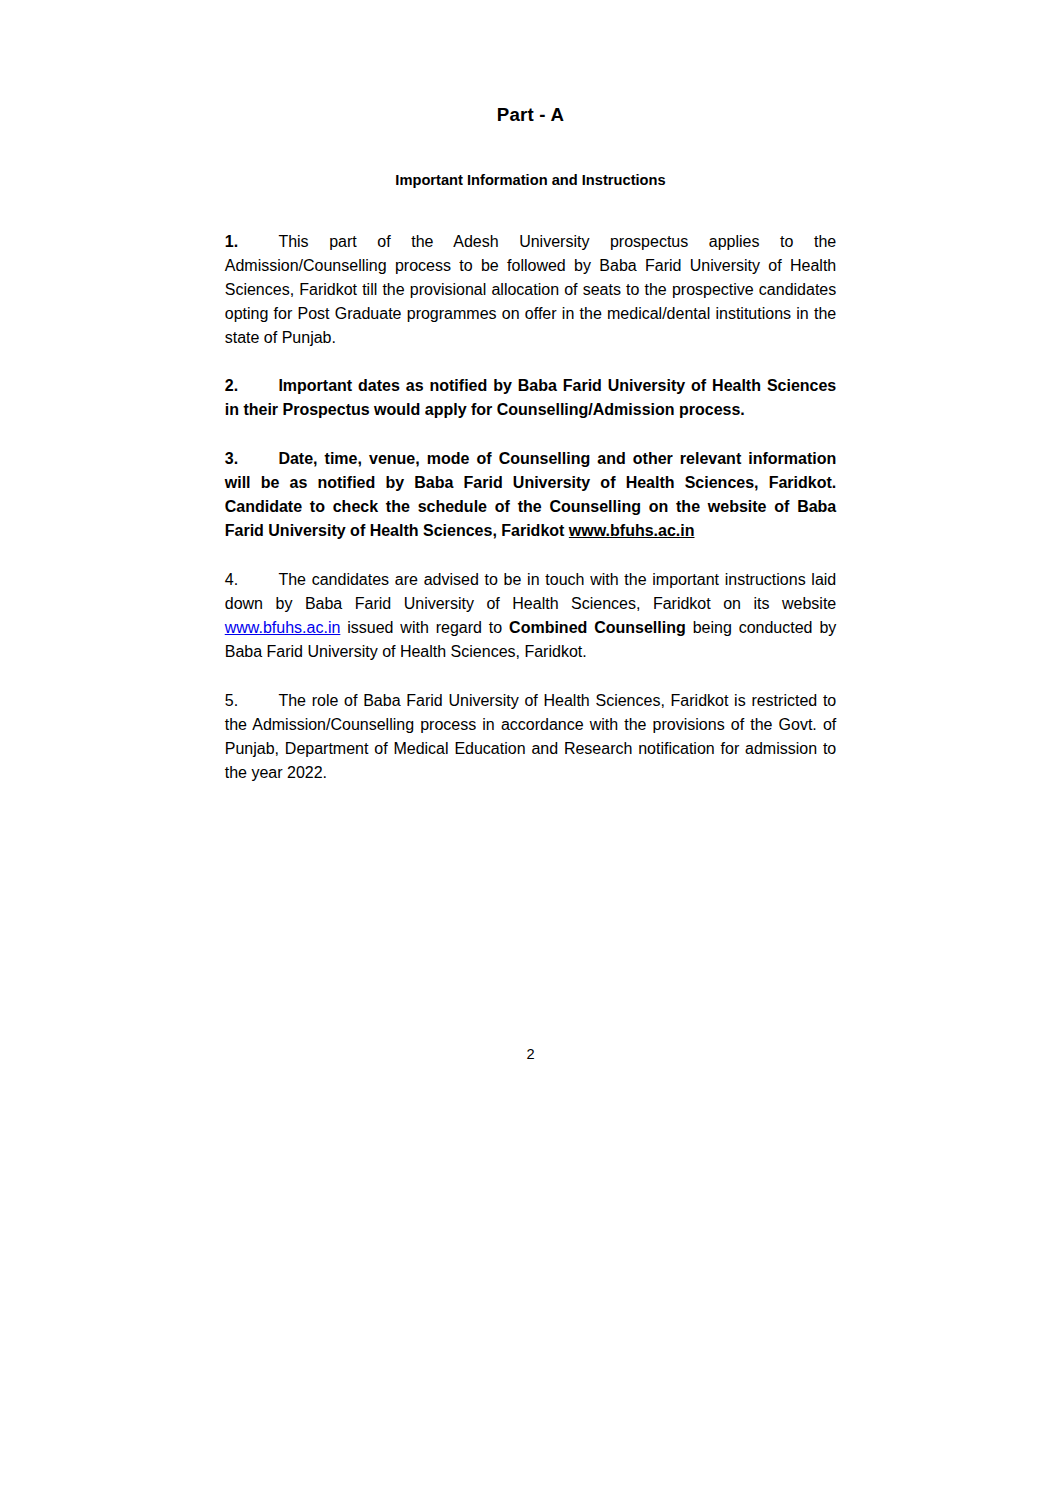Part - A
Important Information and Instructions
1. This part of the Adesh University prospectus applies to the Admission/Counselling process to be followed by Baba Farid University of Health Sciences, Faridkot till the provisional allocation of seats to the prospective candidates opting for Post Graduate programmes on offer in the medical/dental institutions in the state of Punjab.
2. Important dates as notified by Baba Farid University of Health Sciences in their Prospectus would apply for Counselling/Admission process.
3. Date, time, venue, mode of Counselling and other relevant information will be as notified by Baba Farid University of Health Sciences, Faridkot. Candidate to check the schedule of the Counselling on the website of Baba Farid University of Health Sciences, Faridkot www.bfuhs.ac.in
4. The candidates are advised to be in touch with the important instructions laid down by Baba Farid University of Health Sciences, Faridkot on its website www.bfuhs.ac.in issued with regard to Combined Counselling being conducted by Baba Farid University of Health Sciences, Faridkot.
5. The role of Baba Farid University of Health Sciences, Faridkot is restricted to the Admission/Counselling process in accordance with the provisions of the Govt. of Punjab, Department of Medical Education and Research notification for admission to the year 2022.
2